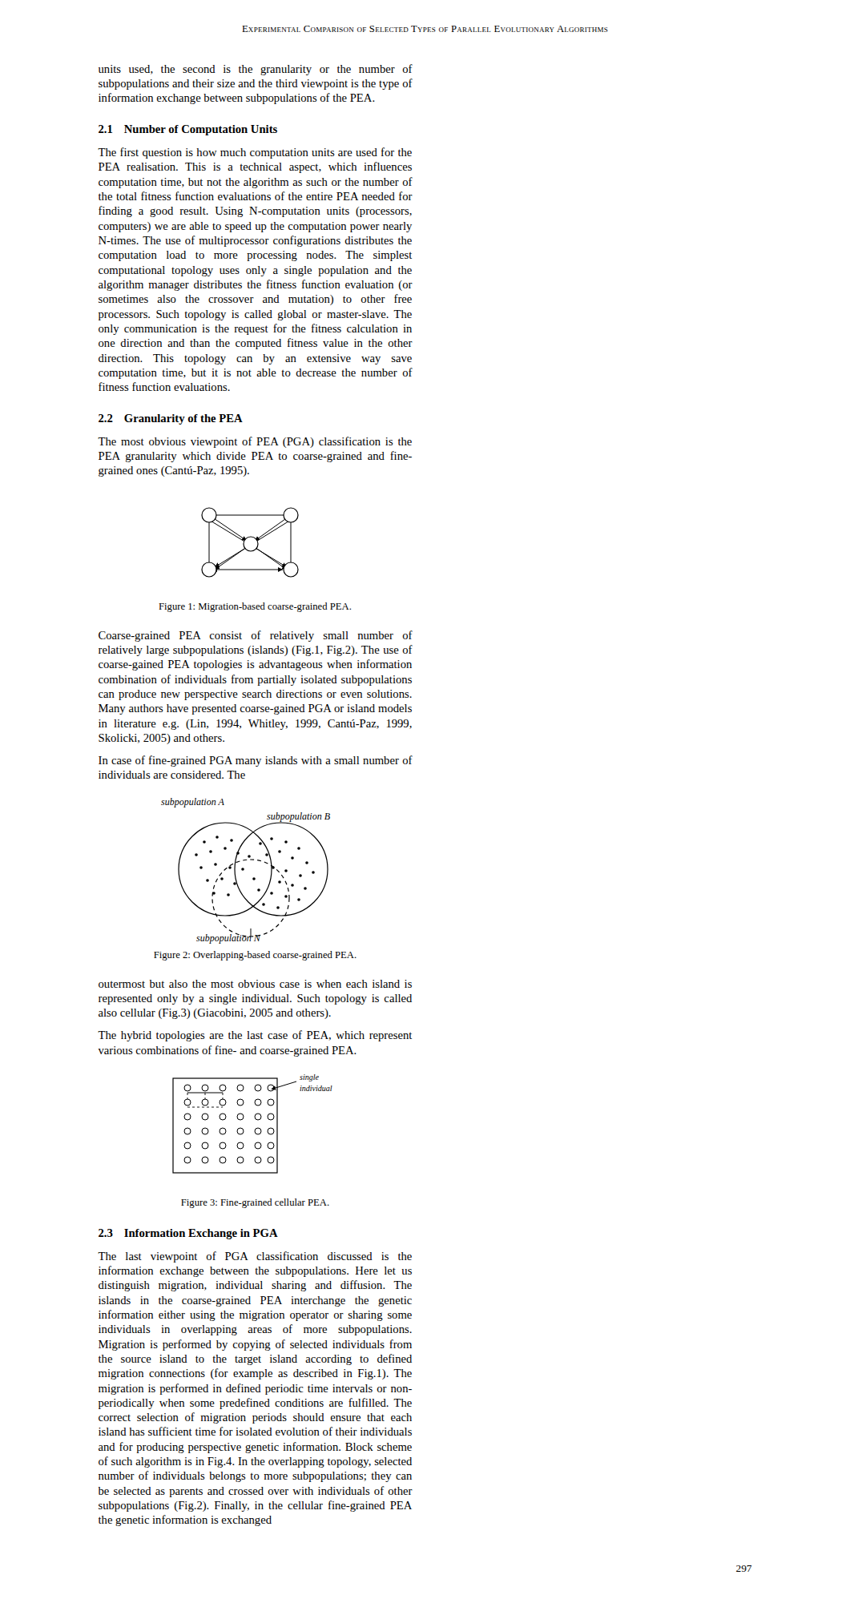Experimental Comparison of Selected Types of Parallel Evolutionary Algorithms
units used, the second is the granularity or the number of subpopulations and their size and the third viewpoint is the type of information exchange between subpopulations of the PEA.
2.1 Number of Computation Units
The first question is how much computation units are used for the PEA realisation. This is a technical aspect, which influences computation time, but not the algorithm as such or the number of the total fitness function evaluations of the entire PEA needed for finding a good result. Using N-computation units (processors, computers) we are able to speed up the computation power nearly N-times. The use of multiprocessor configurations distributes the computation load to more processing nodes. The simplest computational topology uses only a single population and the algorithm manager distributes the fitness function evaluation (or sometimes also the crossover and mutation) to other free processors. Such topology is called global or master-slave. The only communication is the request for the fitness calculation in one direction and than the computed fitness value in the other direction. This topology can by an extensive way save computation time, but it is not able to decrease the number of fitness function evaluations.
2.2 Granularity of the PEA
The most obvious viewpoint of PEA (PGA) classification is the PEA granularity which divide PEA to coarse-grained and fine-grained ones (Cantú-Paz, 1995).
Figure 1: Migration-based coarse-grained PEA.
Coarse-grained PEA consist of relatively small number of relatively large subpopulations (islands) (Fig.1, Fig.2). The use of coarse-gained PEA topologies is advantageous when information combination of individuals from partially isolated subpopulations can produce new perspective search directions or even solutions. Many authors have presented coarse-gained PGA or island models in literature e.g. (Lin, 1994, Whitley, 1999, Cantú-Paz, 1999, Skolicki, 2005) and others.
In case of fine-grained PGA many islands with a small number of individuals are considered. The
subpopulation A subpopulation B subpopulation N
Figure 2: Overlapping-based coarse-grained PEA.
outermost but also the most obvious case is when each island is represented only by a single individual. Such topology is called also cellular (Fig.3) (Giacobini, 2005 and others).
The hybrid topologies are the last case of PEA, which represent various combinations of fine- and coarse-grained PEA.
single individual
Figure 3: Fine-grained cellular PEA.
2.3 Information Exchange in PGA
The last viewpoint of PGA classification discussed is the information exchange between the subpopulations. Here let us distinguish migration, individual sharing and diffusion. The islands in the coarse-grained PEA interchange the genetic information either using the migration operator or sharing some individuals in overlapping areas of more subpopulations. Migration is performed by copying of selected individuals from the source island to the target island according to defined migration connections (for example as described in Fig.1). The migration is performed in defined periodic time intervals or non-periodically when some predefined conditions are fulfilled. The correct selection of migration periods should ensure that each island has sufficient time for isolated evolution of their individuals and for producing perspective genetic information. Block scheme of such algorithm is in Fig.4. In the overlapping topology, selected number of individuals belongs to more subpopulations; they can be selected as parents and crossed over with individuals of other subpopulations (Fig.2). Finally, in the cellular fine-grained PEA the genetic information is exchanged
297